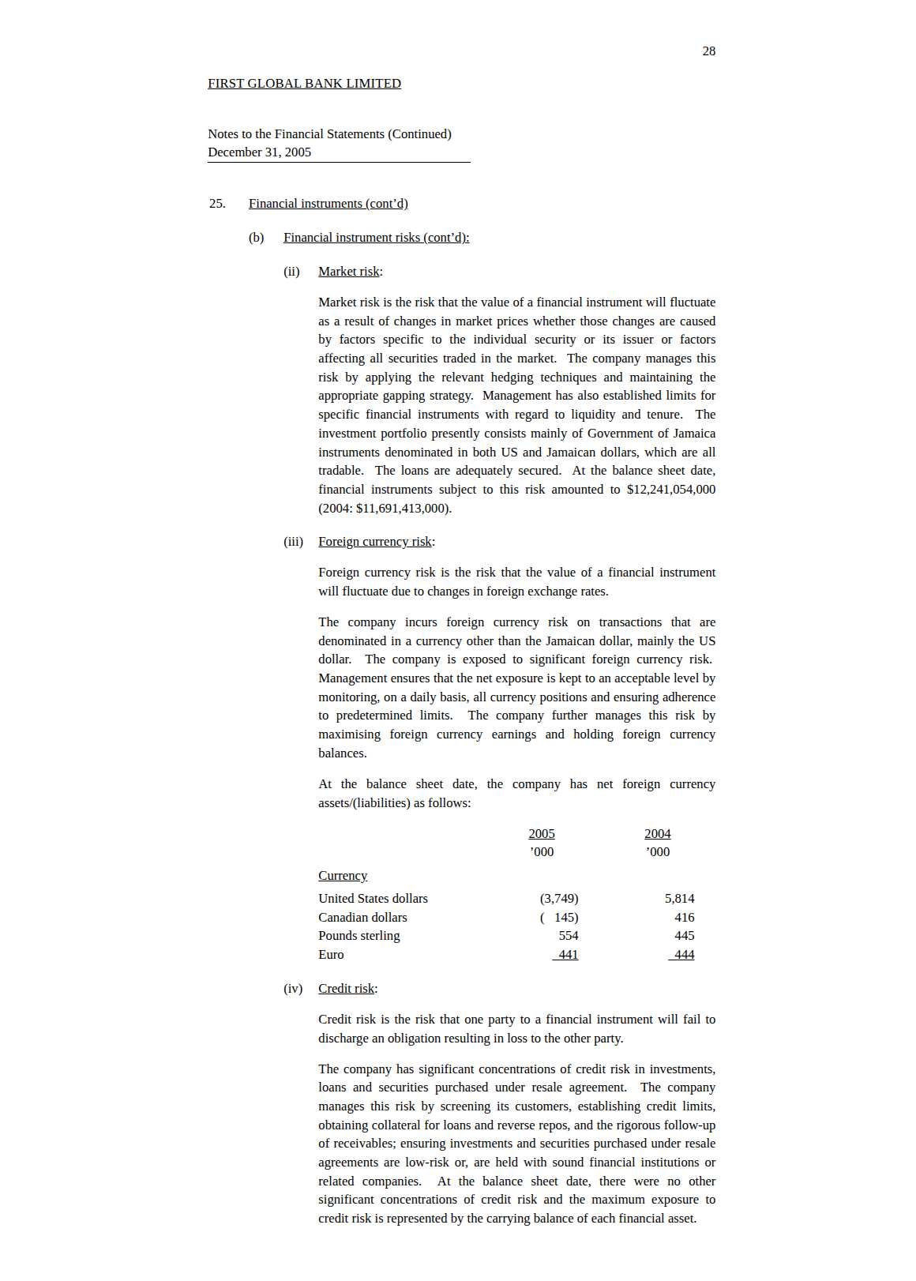28
FIRST GLOBAL BANK LIMITED
Notes to the Financial Statements (Continued) December 31, 2005
25.
Financial instruments (cont’d)
(b)
Financial instrument risks (cont’d):
(ii)
Market risk:
Market risk is the risk that the value of a financial instrument will fluctuate as a result of changes in market prices whether those changes are caused by factors specific to the individual security or its issuer or factors affecting all securities traded in the market. The company manages this risk by applying the relevant hedging techniques and maintaining the appropriate gapping strategy. Management has also established limits for specific financial instruments with regard to liquidity and tenure. The investment portfolio presently consists mainly of Government of Jamaica instruments denominated in both US and Jamaican dollars, which are all tradable. The loans are adequately secured. At the balance sheet date, financial instruments subject to this risk amounted to $12,241,054,000 (2004: $11,691,413,000).
(iii)
Foreign currency risk:
Foreign currency risk is the risk that the value of a financial instrument will fluctuate due to changes in foreign exchange rates.
The company incurs foreign currency risk on transactions that are denominated in a currency other than the Jamaican dollar, mainly the US dollar. The company is exposed to significant foreign currency risk. Management ensures that the net exposure is kept to an acceptable level by monitoring, on a daily basis, all currency positions and ensuring adherence to predetermined limits. The company further manages this risk by maximising foreign currency earnings and holding foreign currency balances.
At the balance sheet date, the company has net foreign currency assets/(liabilities) as follows:
| | 2005 | 2004 |
| | ’000 | ’000 |
| Currency | | |
| United States dollars | (3,749) | 5,814 |
| Canadian dollars | ( 145) | 416 |
| Pounds sterling | 554 | 445 |
| Euro | 441 | 444 |
(iv)
Credit risk:
Credit risk is the risk that one party to a financial instrument will fail to discharge an obligation resulting in loss to the other party.
The company has significant concentrations of credit risk in investments, loans and securities purchased under resale agreement. The company manages this risk by screening its customers, establishing credit limits, obtaining collateral for loans and reverse repos, and the rigorous follow-up of receivables; ensuring investments and securities purchased under resale agreements are low-risk or, are held with sound financial institutions or related companies. At the balance sheet date, there were no other significant concentrations of credit risk and the maximum exposure to credit risk is represented by the carrying balance of each financial asset.